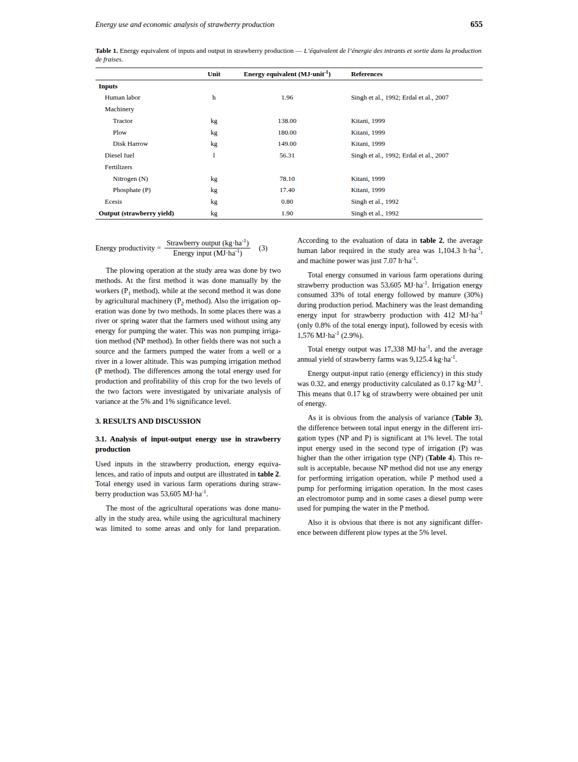Energy use and economic analysis of strawberry production 655
Table 1. Energy equivalent of inputs and output in strawberry production — L’équivalent de l’énergie des intrants et sortie dans la production de fraises.
| | Unit | Energy equivalent (MJ·unit -1 ) | References |
| --- | --- | --- | --- |
| Inputs | | | |
| Human labor | h | 1.96 | Singh et al., 1992; Erdal et al., 2007 |
| Machinery | | | |
| Tractor | kg | 138.00 | Kitani, 1999 |
| Plow | kg | 180.00 | Kitani, 1999 |
| Disk Harrow | kg | 149.00 | Kitani, 1999 |
| Diesel fuel | l | 56.31 | Singh et al., 1992; Erdal et al., 2007 |
| Fertilizers | | | |
| Nitrogen (N) | kg | 78.10 | Kitani, 1999 |
| Phosphate (P) | kg | 17.40 | Kitani, 1999 |
| Ecesis | kg | 0.80 | Singh et al., 1992 |
| Output (strawberry yield) | kg | 1.90 | Singh et al., 1992 |
Energy productivity = Strawberry output (kg·ha-1) Energy input (MJ·ha-1) (3)
The plowing operation at the study area was done by two methods. At the first method it was done manually by the workers (P1 method), while at the second method it was done by agricultural machinery (P2 method). Also the irrigation operation was done by two methods. In some places there was a river or spring water that the farmers used without using any energy for pumping the water. This was non pumping irrigation method (NP method). In other fields there was not such a source and the farmers pumped the water from a well or a river in a lower altitude. This was pumping irrigation method (P method). The differences among the total energy used for production and profitability of this crop for the two levels of the two factors were investigated by univariate analysis of variance at the 5% and 1% significance level.
3. RESULTS AND DISCUSSION
3.1. Analysis of input-output energy use in strawberry production
Used inputs in the strawberry production, energy equivalences, and ratio of inputs and output are illustrated in table 2. Total energy used in various farm operations during strawberry production was 53,605 MJ·ha-1.
The most of the agricultural operations was done manually in the study area, while using the agricultural machinery was limited to some areas and only for land preparation. According to the evaluation of data in table 2, the average human labor required in the study area was 1,104.3 h·ha-1, and machine power was just 7.07 h·ha-1.
Total energy consumed in various farm operations during strawberry production was 53,605 MJ·ha-1. Irrigation energy consumed 33% of total energy followed by manure (30%) during production period. Machinery was the least demanding energy input for strawberry production with 412 MJ·ha-1 (only 0.8% of the total energy input), followed by ecesis with 1,576 MJ·ha-1 (2.9%).
Total energy output was 17,338 MJ·ha-1, and the average annual yield of strawberry farms was 9,125.4 kg·ha-1.
Energy output-input ratio (energy efficiency) in this study was 0.32, and energy productivity calculated as 0.17 kg·MJ-1. This means that 0.17 kg of strawberry were obtained per unit of energy.
As it is obvious from the analysis of variance (Table 3), the difference between total input energy in the different irrigation types (NP and P) is significant at 1% level. The total input energy used in the second type of irrigation (P) was higher than the other irrigation type (NP) (Table 4). This result is acceptable, because NP method did not use any energy for performing irrigation operation, while P method used a pump for performing irrigation operation. In the most cases an electromotor pump and in some cases a diesel pump were used for pumping the water in the P method.
Also it is obvious that there is not any significant difference between different plow types at the 5% level.